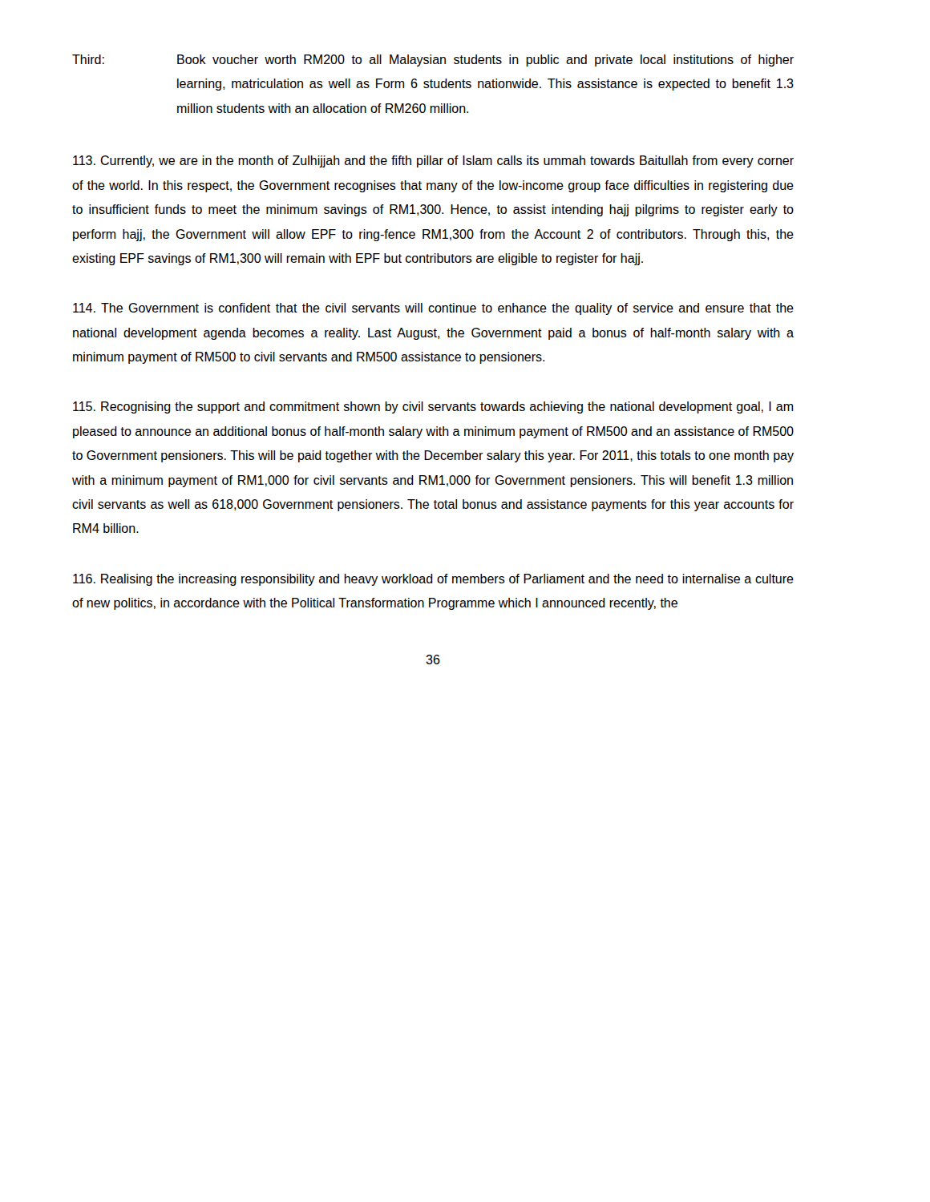Third:
Book voucher worth RM200 to all Malaysian students in public and private local institutions of higher learning, matriculation as well as Form 6 students nationwide. This assistance is expected to benefit 1.3 million students with an allocation of RM260 million.
113. Currently, we are in the month of Zulhijjah and the fifth pillar of Islam calls its ummah towards Baitullah from every corner of the world. In this respect, the Government recognises that many of the low-income group face difficulties in registering due to insufficient funds to meet the minimum savings of RM1,300. Hence, to assist intending hajj pilgrims to register early to perform hajj, the Government will allow EPF to ring-fence RM1,300 from the Account 2 of contributors. Through this, the existing EPF savings of RM1,300 will remain with EPF but contributors are eligible to register for hajj.
114. The Government is confident that the civil servants will continue to enhance the quality of service and ensure that the national development agenda becomes a reality. Last August, the Government paid a bonus of half-month salary with a minimum payment of RM500 to civil servants and RM500 assistance to pensioners.
115. Recognising the support and commitment shown by civil servants towards achieving the national development goal, I am pleased to announce an additional bonus of half-month salary with a minimum payment of RM500 and an assistance of RM500 to Government pensioners. This will be paid together with the December salary this year. For 2011, this totals to one month pay with a minimum payment of RM1,000 for civil servants and RM1,000 for Government pensioners. This will benefit 1.3 million civil servants as well as 618,000 Government pensioners. The total bonus and assistance payments for this year accounts for RM4 billion.
116. Realising the increasing responsibility and heavy workload of members of Parliament and the need to internalise a culture of new politics, in accordance with the Political Transformation Programme which I announced recently, the
36